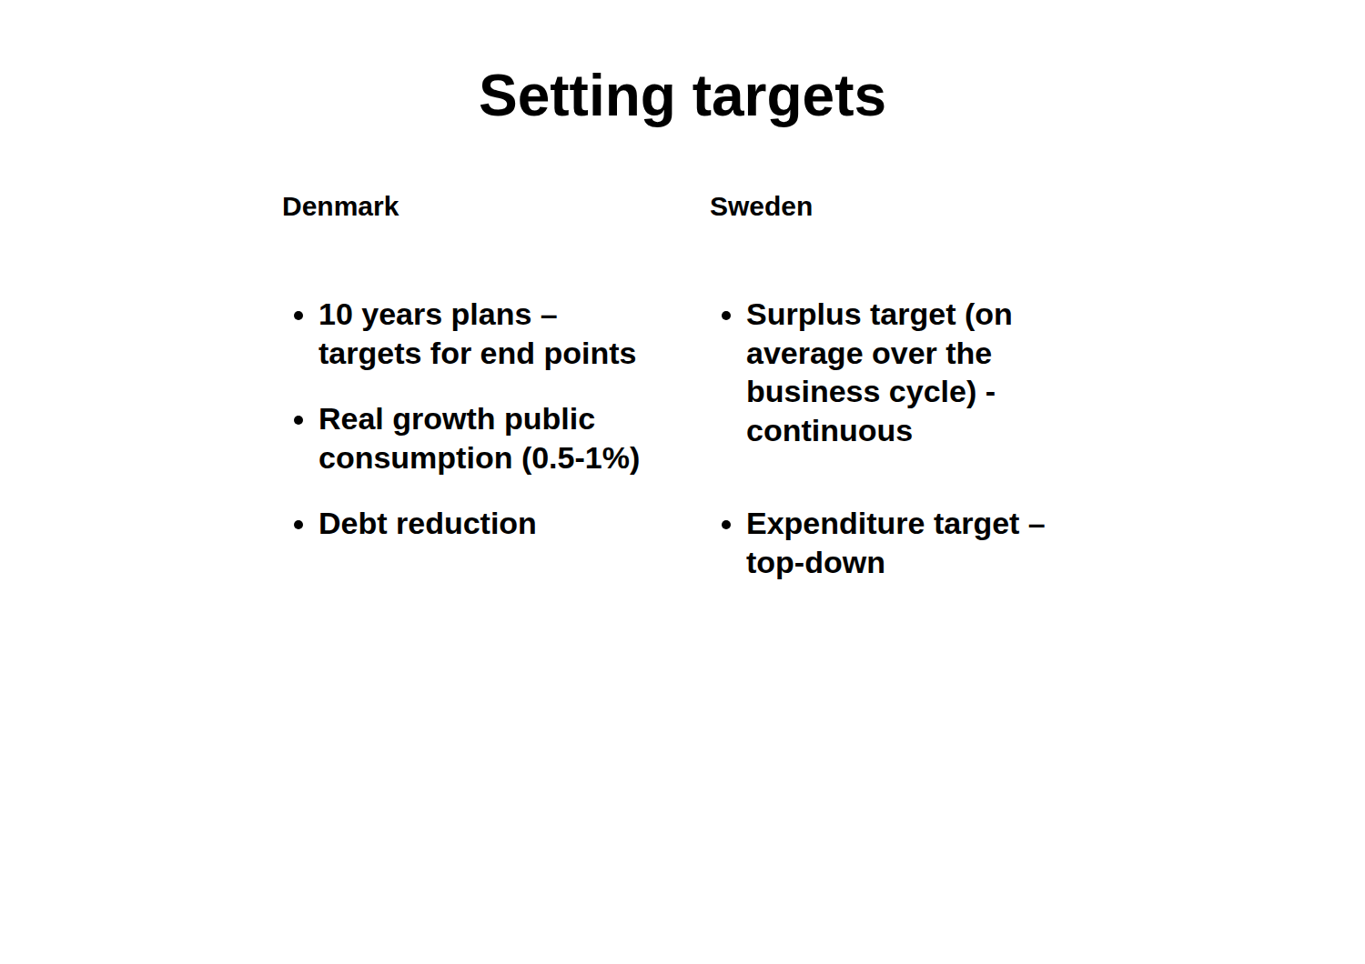Setting targets
Denmark
10 years plans – targets for end points
Real growth public consumption (0.5-1%)
Debt reduction
Sweden
Surplus target (on average over the business cycle) - continuous
Expenditure target – top-down